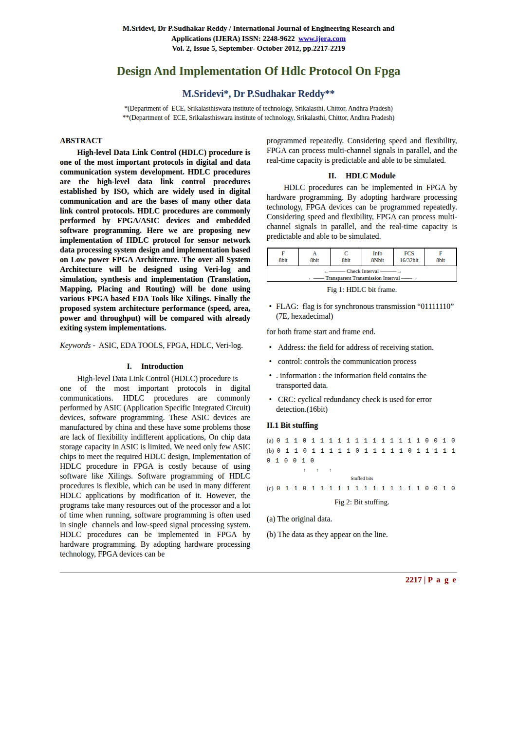M.Sridevi, Dr P.Sudhakar Reddy / International Journal of Engineering Research and
Applications (IJERA) ISSN: 2248-9622 www.ijera.com
Vol. 2, Issue 5, September- October 2012, pp.2217-2219
Design And Implementation Of Hdlc Protocol On Fpga
M.Sridevi*, Dr P.Sudhakar Reddy**
*(Department of ECE, Srikalasthiswara institute of technology, Srikalasthi, Chittor, Andhra Pradesh)
**(Department of ECE, Srikalasthiswara institute of technology, Srikalasthi, Chittor, Andhra Pradesh)
ABSTRACT
High-level Data Link Control (HDLC) procedure is one of the most important protocols in digital and data communication system development. HDLC procedures are the high-level data link control procedures established by ISO, which are widely used in digital communication and are the bases of many other data link control protocols. HDLC procedures are commonly performed by FPGA/ASIC devices and embedded software programming. Here we are proposing new implementation of HDLC protocol for sensor network data processing system design and implementation based on Low power FPGA Architecture. The over all System Architecture will be designed using Veri-log and simulation, synthesis and implementation (Translation, Mapping, Placing and Routing) will be done using various FPGA based EDA Tools like Xilings. Finally the proposed system architecture performance (speed, area, power and throughput) will be compared with already exiting system implementations.
Keywords - ASIC, EDA TOOLS, FPGA, HDLC, Veri-log.
I. Introduction
High-level Data Link Control (HDLC) procedure is
one of the most important protocols in digital communications. HDLC procedures are commonly performed by ASIC (Application Specific Integrated Circuit) devices, software programming. These ASIC devices are manufactured by china and these have some problems those are lack of flexibility indifferent applications, On chip data storage capacity in ASIC is limited, We need only few ASIC chips to meet the required HDLC design, Implementation of HDLC procedure in FPGA is costly because of using software like Xilings. Software programming of HDLC procedures is flexible, which can be used in many different HDLC applications by modification of it. However, the programs take many resources out of the processor and a lot of time when running, software programming is often used in single channels and low-speed signal processing system. HDLC procedures can be implemented in FPGA by hardware programming. By adopting hardware processing technology, FPGA devices can be
programmed repeatedly. Considering speed and flexibility, FPGA can process multi-channel signals in parallel, and the real-time capacity is predictable and able to be simulated.
II. HDLC Module
HDLC procedures can be implemented in FPGA by hardware programming. By adopting hardware processing technology, FPGA devices can be programmed repeatedly. Considering speed and flexibility, FPGA can process multi-channel signals in parallel, and the real-time capacity is predictable and able to be simulated.
| F 8bit | A 8bit | C 8bit | Info 8Nbit | FCS 16/32bit | F 8bit |
←——— Check Interval ———→
←—— Transparent Transmission Interval ——→
Fig 1: HDLC bit frame.
FLAG: flag is for synchronous transmission “01111110” (7E, hexadecimal)
for both frame start and frame end.
Address: the field for address of receiving station.
control: controls the communication process
. information : the information field contains the transported data.
CRC: cyclical redundancy check is used for error detection.(16bit)
II.1 Bit stuffing
(a) 0 1 1 0 1 1 1 1 1 1 1 1 1 1 1 1 1 0 0 1 0
(b) 0 1 1 0 1 1 1 1 1 0 1 1 1 1 1 0 1 1 1 1 1 0 1 0 0 1 0
↑↑↑
Stuffed bits
(c) 0 1 1 0 1 1 1 1 1 1 1 1 1 1 1 1 1 0 0 1 0
Fig 2: Bit stuffing.
(a) The original data.
(b) The data as they appear on the line.
2217 | P a g e